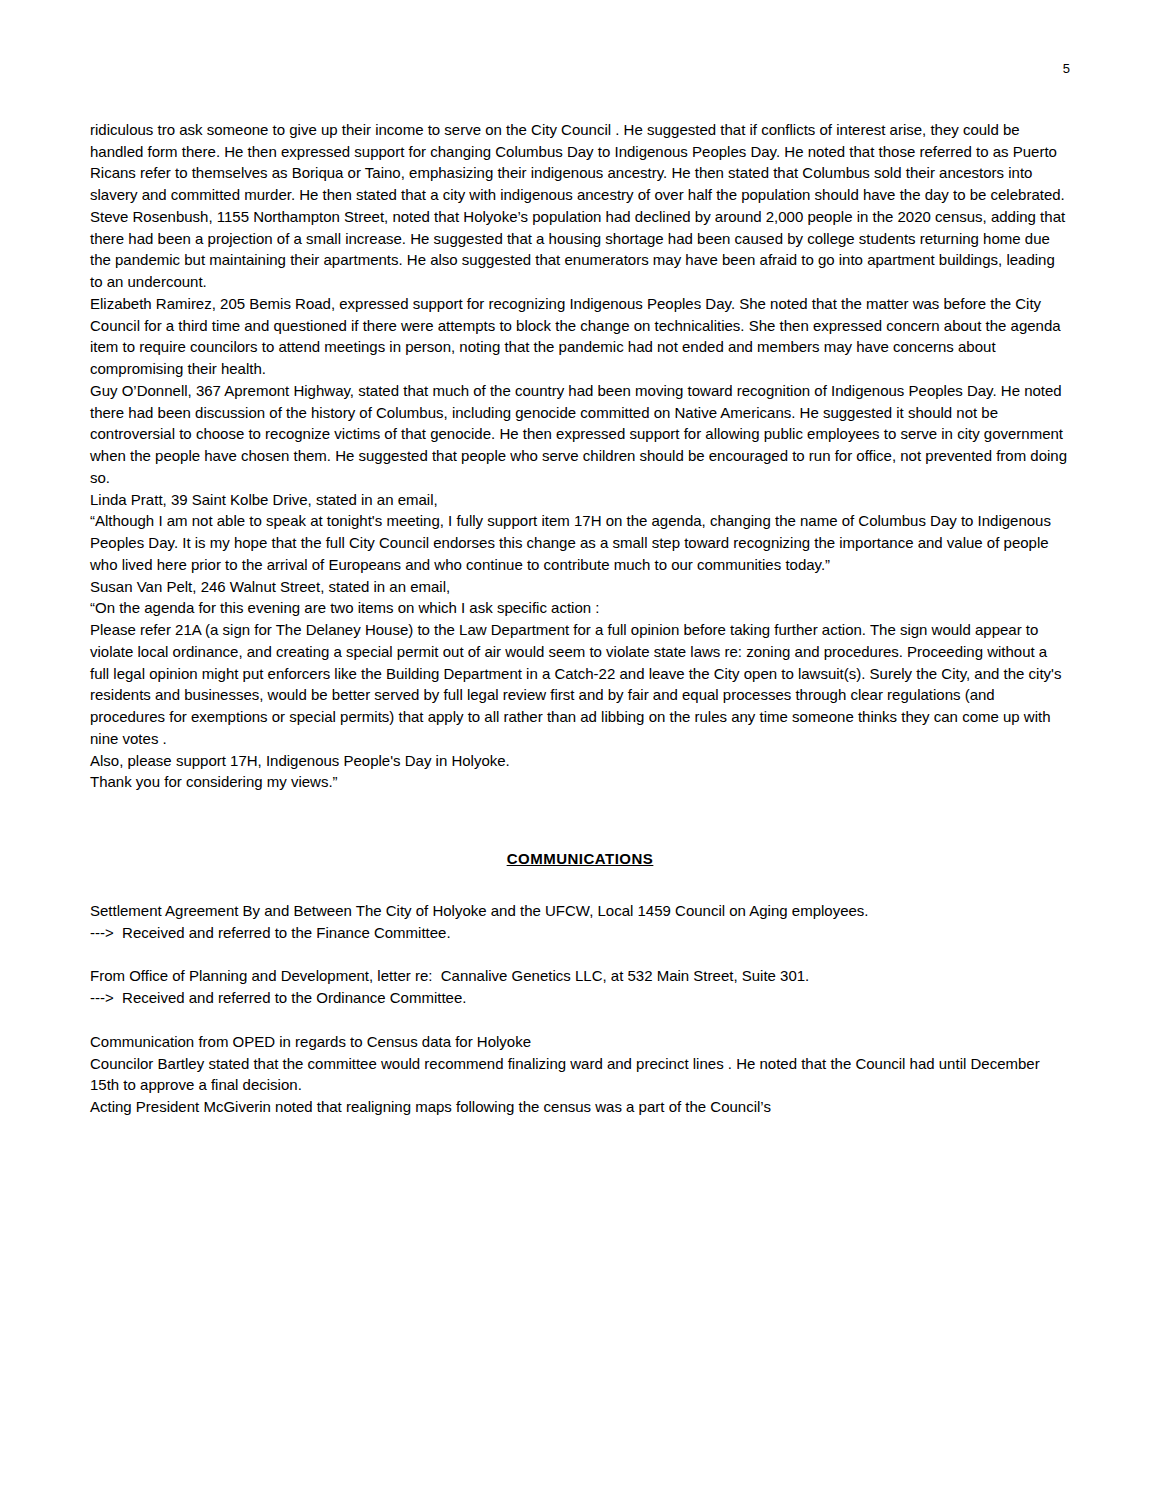5
ridiculous tro ask someone to give up their income to serve on the City Council . He suggested that if conflicts of interest arise, they could be handled form there. He then expressed support for changing Columbus Day to Indigenous Peoples Day. He noted that those referred to as Puerto Ricans refer to themselves as Boriqua or Taino, emphasizing their indigenous ancestry. He then stated that Columbus sold their ancestors into slavery and committed murder. He then stated that a city with indigenous ancestry of over half the population should have the day to be celebrated.
Steve Rosenbush, 1155 Northampton Street, noted that Holyoke’s population had declined by around 2,000 people in the 2020 census, adding that there had been a projection of a small increase. He suggested that a housing shortage had been caused by college students returning home due the pandemic but maintaining their apartments. He also suggested that enumerators may have been afraid to go into apartment buildings, leading to an undercount.
Elizabeth Ramirez, 205 Bemis Road, expressed support for recognizing Indigenous Peoples Day. She noted that the matter was before the City Council for a third time and questioned if there were attempts to block the change on technicalities. She then expressed concern about the agenda item to require councilors to attend meetings in person, noting that the pandemic had not ended and members may have concerns about compromising their health.
Guy O’Donnell, 367 Apremont Highway, stated that much of the country had been moving toward recognition of Indigenous Peoples Day. He noted there had been discussion of the history of Columbus, including genocide committed on Native Americans. He suggested it should not be controversial to choose to recognize victims of that genocide. He then expressed support for allowing public employees to serve in city government when the people have chosen them. He suggested that people who serve children should be encouraged to run for office, not prevented from doing so.
Linda Pratt, 39 Saint Kolbe Drive, stated in an email,
“Although I am not able to speak at tonight's meeting, I fully support item 17H on the agenda, changing the name of Columbus Day to Indigenous Peoples Day. It is my hope that the full City Council endorses this change as a small step toward recognizing the importance and value of people who lived here prior to the arrival of Europeans and who continue to contribute much to our communities today.”
Susan Van Pelt, 246 Walnut Street, stated in an email,
“On the agenda for this evening are two items on which I ask specific action :
Please refer 21A (a sign for The Delaney House) to the Law Department for a full opinion before taking further action. The sign would appear to violate local ordinance, and creating a special permit out of air would seem to violate state laws re: zoning and procedures. Proceeding without a full legal opinion might put enforcers like the Building Department in a Catch-22 and leave the City open to lawsuit(s). Surely the City, and the city's residents and businesses, would be better served by full legal review first and by fair and equal processes through clear regulations (and procedures for exemptions or special permits) that apply to all rather than ad libbing on the rules any time someone thinks they can come up with nine votes .
Also, please support 17H, Indigenous People's Day in Holyoke.
Thank you for considering my views.”
COMMUNICATIONS
Settlement Agreement By and Between The City of Holyoke and the UFCW, Local 1459 Council on Aging employees.
---> Received and referred to the Finance Committee.
From Office of Planning and Development, letter re: Cannalive Genetics LLC, at 532 Main Street, Suite 301.
---> Received and referred to the Ordinance Committee.
Communication from OPED in regards to Census data for Holyoke
Councilor Bartley stated that the committee would recommend finalizing ward and precinct lines . He noted that the Council had until December 15th to approve a final decision.
Acting President McGiverin noted that realigning maps following the census was a part of the Council’s